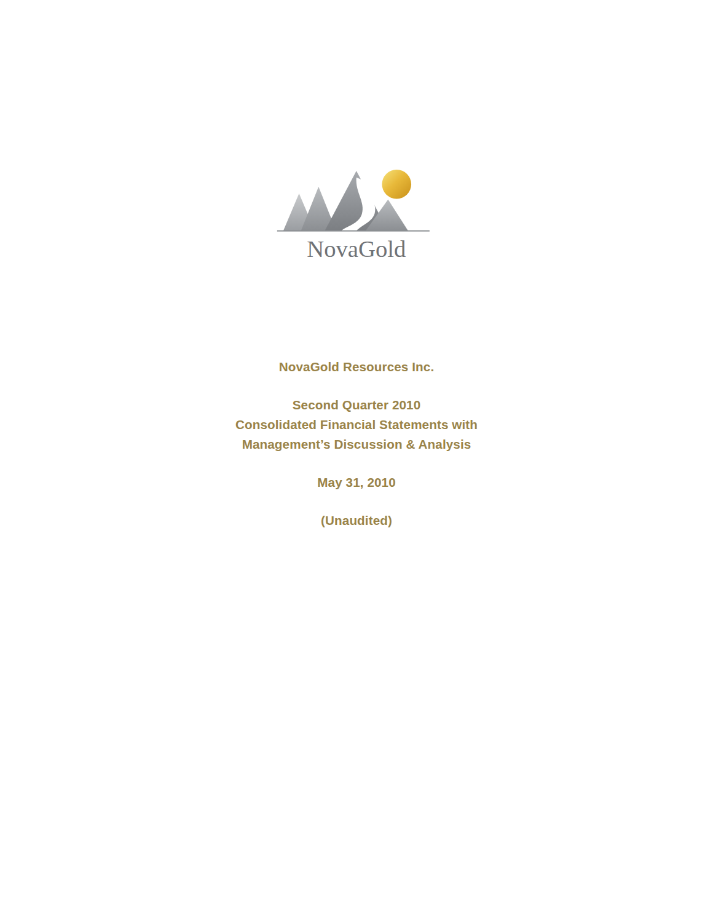NovaGold NovaGold
NovaGold Resources Inc.
Second Quarter 2010
Consolidated Financial Statements with
Management’s Discussion & Analysis
May 31, 2010
(Unaudited)